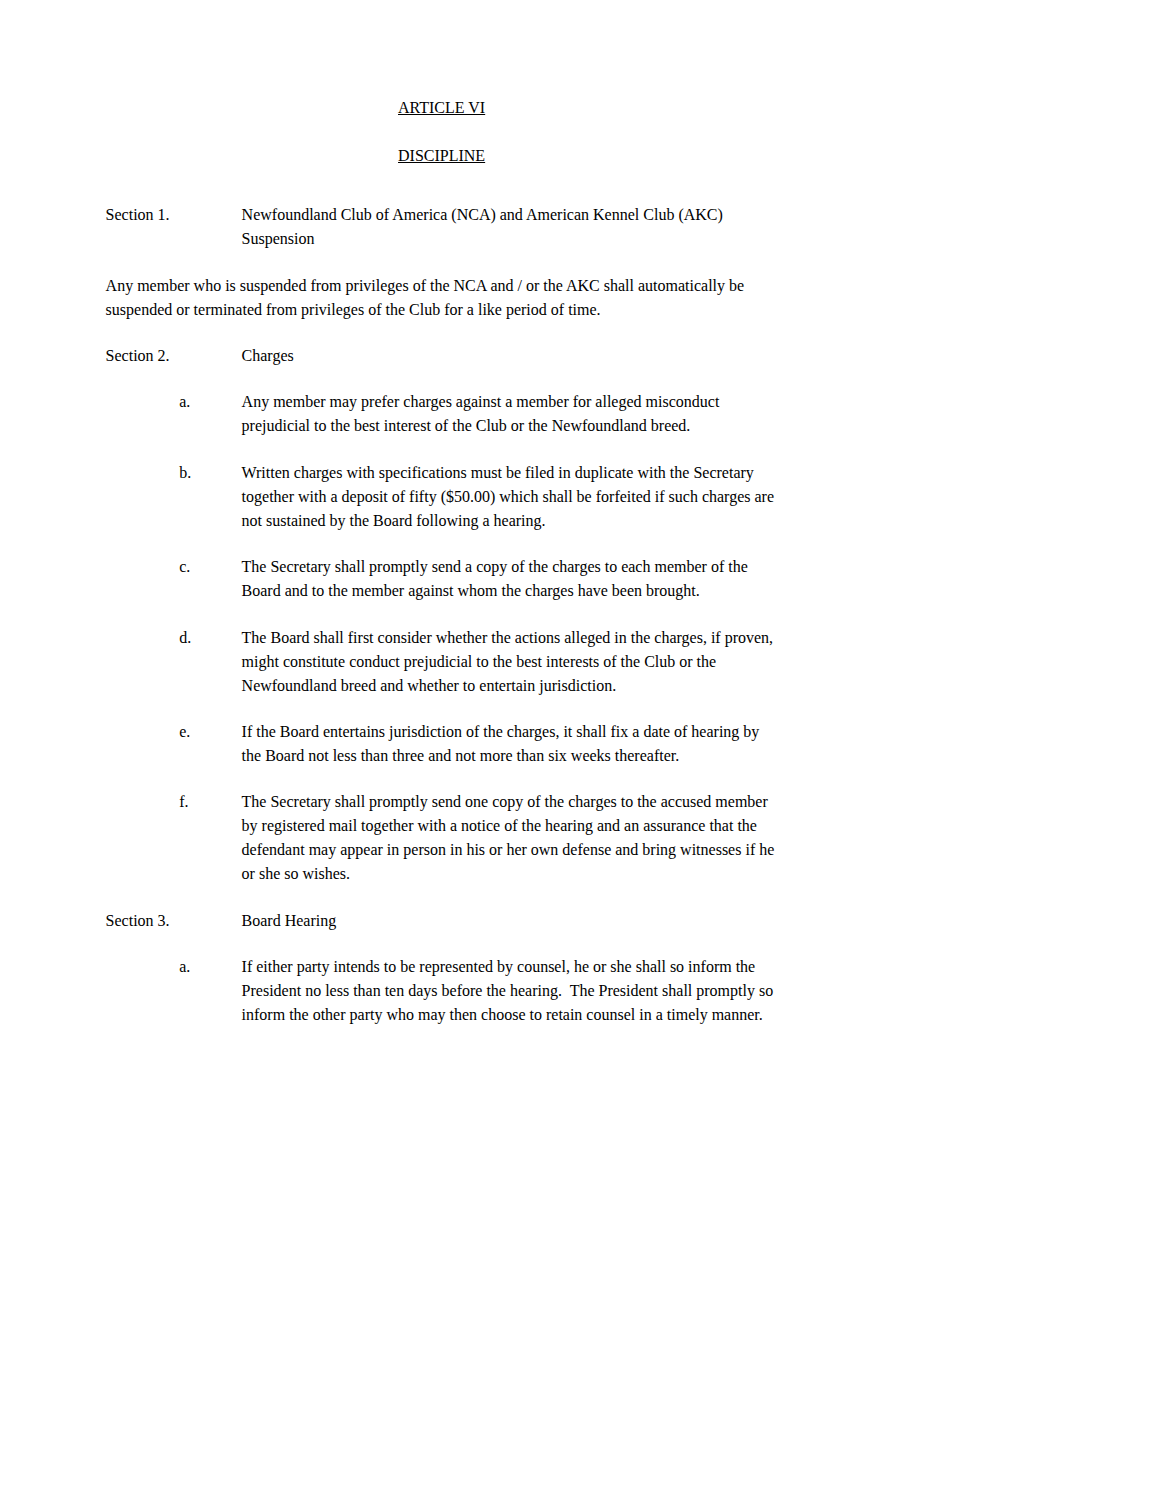ARTICLE VI
DISCIPLINE
Section 1.
Newfoundland Club of America (NCA) and American Kennel Club (AKC) Suspension
Any member who is suspended from privileges of the NCA and / or the AKC shall automatically be suspended or terminated from privileges of the Club for a like period of time.
Section 2.
Charges
a. Any member may prefer charges against a member for alleged misconduct prejudicial to the best interest of the Club or the Newfoundland breed.
b. Written charges with specifications must be filed in duplicate with the Secretary together with a deposit of fifty ($50.00) which shall be forfeited if such charges are not sustained by the Board following a hearing.
c. The Secretary shall promptly send a copy of the charges to each member of the Board and to the member against whom the charges have been brought.
d. The Board shall first consider whether the actions alleged in the charges, if proven, might constitute conduct prejudicial to the best interests of the Club or the Newfoundland breed and whether to entertain jurisdiction.
e. If the Board entertains jurisdiction of the charges, it shall fix a date of hearing by the Board not less than three and not more than six weeks thereafter.
f. The Secretary shall promptly send one copy of the charges to the accused member by registered mail together with a notice of the hearing and an assurance that the defendant may appear in person in his or her own defense and bring witnesses if he or she so wishes.
Section 3.
Board Hearing
a. If either party intends to be represented by counsel, he or she shall so inform the President no less than ten days before the hearing. The President shall promptly so inform the other party who may then choose to retain counsel in a timely manner.